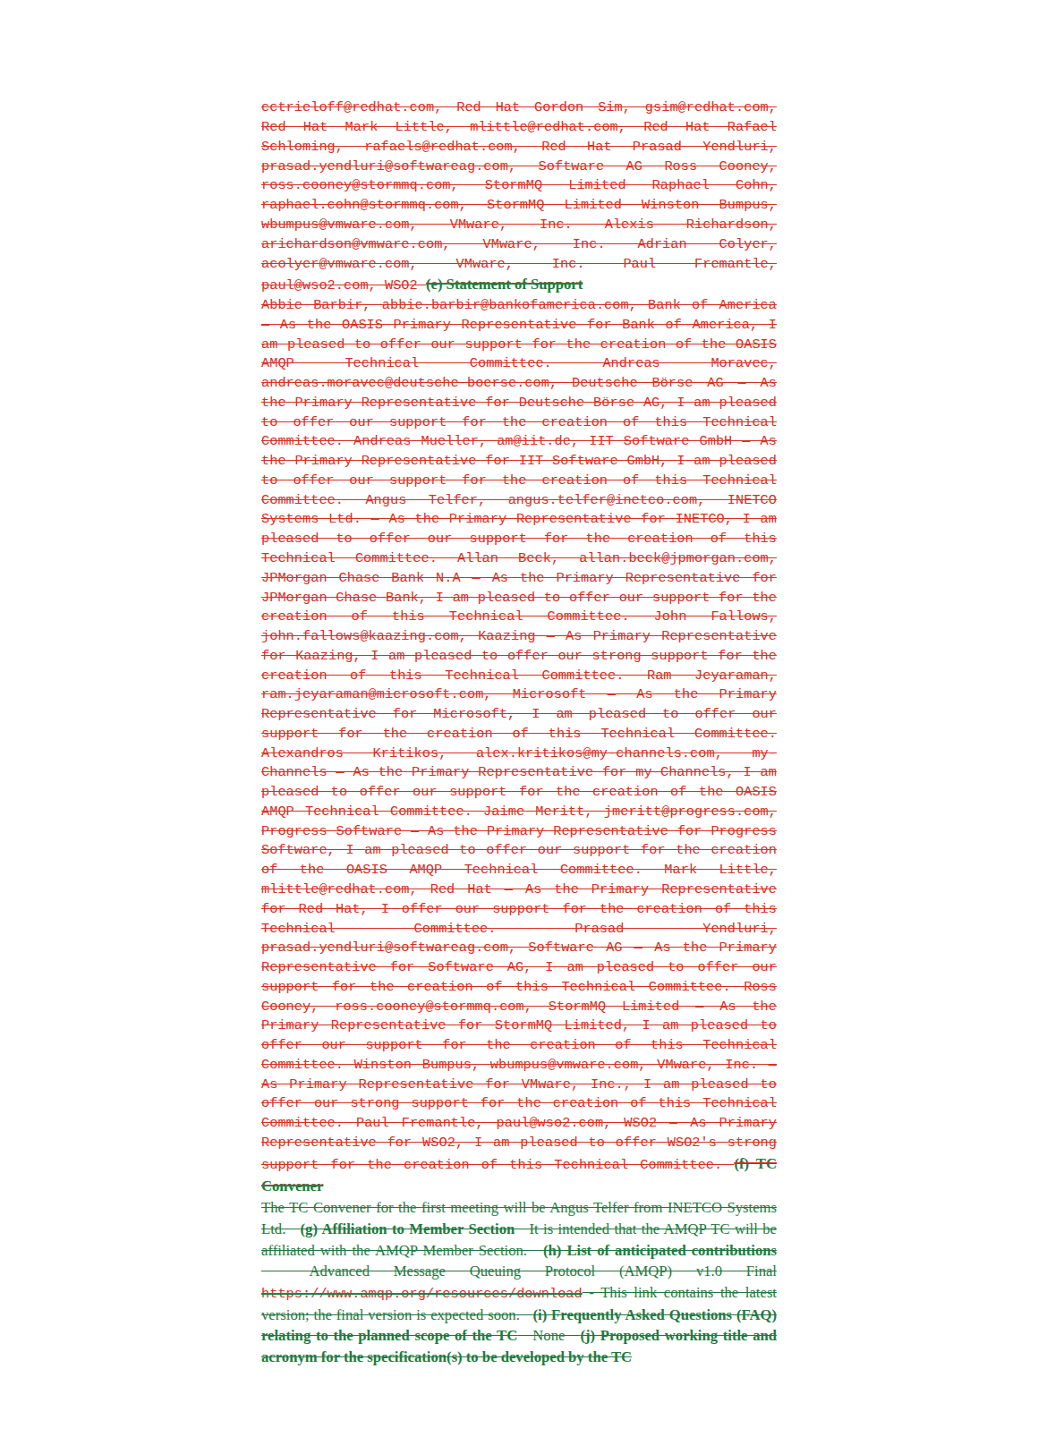cctrieloff@redhat.com, Red Hat Gordon Sim, gsim@redhat.com, Red Hat Mark Little, mlittle@redhat.com, Red Hat Rafael Schloming, rafaels@redhat.com, Red Hat Prasad Yendluri, prasad.yendluri@softwareag.com, Software AG Ross Cooney, ross.cooney@stormmq.com, StormMQ Limited Raphael Cohn, raphael.cohn@stormmq.com, StormMQ Limited Winston Bumpus, wbumpus@vmware.com, VMware, Inc. Alexis Richardson, arichardson@vmware.com, VMware, Inc. Adrian Colyer, acolyer@vmware.com, VMware, Inc. Paul Fremantle, paul@wso2.com, WSO2 (e) Statement of Support
Abbie Barbir, abbie.barbir@bankofamerica.com, Bank of America — As the OASIS Primary Representative for Bank of America, I am pleased to offer our support for the creation of the OASIS AMQP Technical Committee. Andreas Moravec, andreas.moravec@deutsche-boerse.com, Deutsche Börse AG — As the Primary Representative for Deutsche Börse AG, I am pleased to offer our support for the creation of this Technical Committee. Andreas Mueller, am@iit.de, IIT Software GmbH — As the Primary Representative for IIT Software GmbH, I am pleased to offer our support for the creation of this Technical Committee. Angus Telfer, angus.telfer@inetco.com, INETCO Systems Ltd. — As the Primary Representative for INETCO, I am pleased to offer our support for the creation of this Technical Committee. Allan Beck, allan.beck@jpmorgan.com, JPMorgan Chase Bank N.A — As the Primary Representative for JPMorgan Chase Bank, I am pleased to offer our support for the creation of this Technical Committee. John Fallows, john.fallows@kaazing.com, Kaazing — As Primary Representative for Kaazing, I am pleased to offer our strong support for the creation of this Technical Committee. Ram Jeyaraman, ram.jeyaraman@microsoft.com, Microsoft — As the Primary Representative for Microsoft, I am pleased to offer our support for the creation of this Technical Committee. Alexandros Kritikos, alex.kritikos@my-channels.com, my-Channels — As the Primary Representative for my-Channels, I am pleased to offer our support for the creation of the OASIS AMQP Technical Committee. Jaime Meritt, jmeritt@progress.com, Progress Software — As the Primary Representative for Progress Software, I am pleased to offer our support for the creation of the OASIS AMQP Technical Committee. Mark Little, mlittle@redhat.com, Red Hat — As the Primary Representative for Red Hat, I offer our support for the creation of this Technical Committee. Prasad Yendluri, prasad.yendluri@softwareag.com, Software AG — As the Primary Representative for Software AG, I am pleased to offer our support for the creation of this Technical Committee. Ross Cooney, ross.cooney@stormmq.com, StormMQ Limited — As the Primary Representative for StormMQ Limited, I am pleased to offer our support for the creation of this Technical Committee. Winston Bumpus, wbumpus@vmware.com, VMware, Inc. — As Primary Representative for VMware, Inc., I am pleased to offer our strong support for the creation of this Technical Committee. Paul Fremantle, paul@wso2.com, WSO2 — As Primary Representative for WSO2, I am pleased to offer WSO2's strong support for the creation of this Technical Committee. (f) TC Convener
The TC Convener for the first meeting will be Angus Telfer from INETCO Systems Ltd. (g) Affiliation to Member Section It is intended that the AMQP TC will be affiliated with the AMQP Member Section. (h) List of anticipated contributions Advanced Message Queuing Protocol (AMQP) v1.0 Final https://www.amqp.org/resources/download - This link contains the latest version; the final version is expected soon. (i) Frequently Asked Questions (FAQ) relating to the planned scope of the TC None (j) Proposed working title and acronym for the specification(s) to be developed by the TC